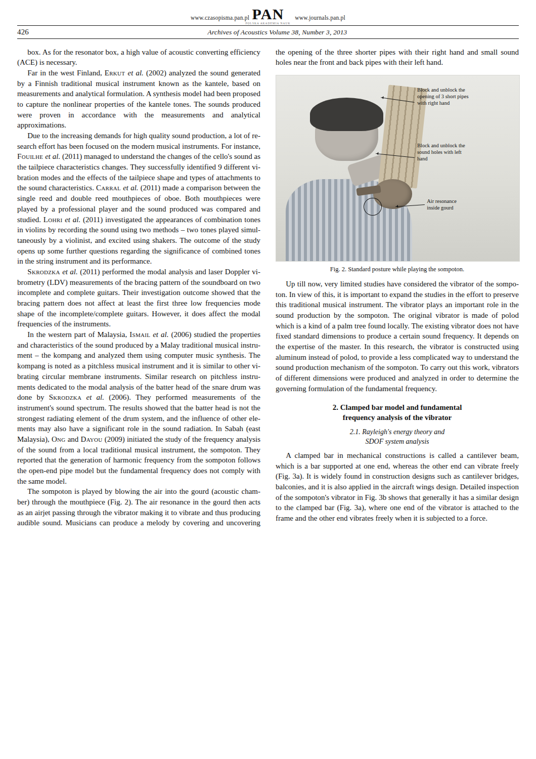www.czasopisma.pan.pl www.journals.pan.pl
PAN
POLSKA AKADEMIA NAUK
426 Archives of Acoustics Volume 38, Number 3, 2013
box. As for the resonator box, a high value of acoustic converting efficiency (ACE) is necessary.
Far in the west Finland, Erkut et al. (2002) analyzed the sound generated by a Finnish traditional musical instrument known as the kantele, based on measurements and analytical formulation. A synthesis model had been proposed to capture the nonlinear properties of the kantele tones. The sounds produced were proven in accordance with the measurements and analytical approximations.
Due to the increasing demands for high quality sound production, a lot of research effort has been focused on the modern musical instruments. For instance, Fouilhe et al. (2011) managed to understand the changes of the cello's sound as the tailpiece characteristics changes. They successfully identified 9 different vibration modes and the effects of the tailpiece shape and types of attachments to the sound characteristics. Carral et al. (2011) made a comparison between the single reed and double reed mouthpieces of oboe. Both mouthpieces were played by a professional player and the sound produced was compared and studied. Lohri et al. (2011) investigated the appearances of combination tones in violins by recording the sound using two methods – two tones played simultaneously by a violinist, and excited using shakers. The outcome of the study opens up some further questions regarding the significance of combined tones in the string instrument and its performance.
Skrodzka et al. (2011) performed the modal analysis and laser Doppler vibrometry (LDV) measurements of the bracing pattern of the soundboard on two incomplete and complete guitars. Their investigation outcome showed that the bracing pattern does not affect at least the first three low frequencies mode shape of the incomplete/complete guitars. However, it does affect the modal frequencies of the instruments.
In the western part of Malaysia, Ismail et al. (2006) studied the properties and characteristics of the sound produced by a Malay traditional musical instrument – the kompang and analyzed them using computer music synthesis. The kompang is noted as a pitchless musical instrument and it is similar to other vibrating circular membrane instruments. Similar research on pitchless instruments dedicated to the modal analysis of the batter head of the snare drum was done by Skrodzka et al. (2006). They performed measurements of the instrument's sound spectrum. The results showed that the batter head is not the strongest radiating element of the drum system, and the influence of other elements may also have a significant role in the sound radiation. In Sabah (east Malaysia), Ong and Dayou (2009) initiated the study of the frequency analysis of the sound from a local traditional musical instrument, the sompoton. They reported that the generation of harmonic frequency from the sompoton follows the open-end pipe model but the fundamental frequency does not comply with the same model.
The sompoton is played by blowing the air into the gourd (acoustic chamber) through the mouthpiece (Fig. 2). The air resonance in the gourd then acts as an airjet passing through the vibrator making it to vibrate and thus producing audible sound. Musicians can produce a melody by covering and uncovering the opening of the three shorter pipes with their right hand and small sound holes near the front and back pipes with their left hand.
Block and unblock the
opening of 3 short pipes
with right hand
Block and unblock the
sound holes with left
hand
Air resonance
inside gourd
Fig. 2. Standard posture while playing the sompoton.
Up till now, very limited studies have considered the vibrator of the sompoton. In view of this, it is important to expand the studies in the effort to preserve this traditional musical instrument. The vibrator plays an important role in the sound production by the sompoton. The original vibrator is made of polod which is a kind of a palm tree found locally. The existing vibrator does not have fixed standard dimensions to produce a certain sound frequency. It depends on the expertise of the master. In this research, the vibrator is constructed using aluminum instead of polod, to provide a less complicated way to understand the sound production mechanism of the sompoton. To carry out this work, vibrators of different dimensions were produced and analyzed in order to determine the governing formulation of the fundamental frequency.
2. Clamped bar model and fundamental
frequency analysis of the vibrator
2.1. Rayleigh's energy theory and
SDOF system analysis
A clamped bar in mechanical constructions is called a cantilever beam, which is a bar supported at one end, whereas the other end can vibrate freely (Fig. 3a). It is widely found in construction designs such as cantilever bridges, balconies, and it is also applied in the aircraft wings design. Detailed inspection of the sompoton's vibrator in Fig. 3b shows that generally it has a similar design to the clamped bar (Fig. 3a), where one end of the vibrator is attached to the frame and the other end vibrates freely when it is subjected to a force.